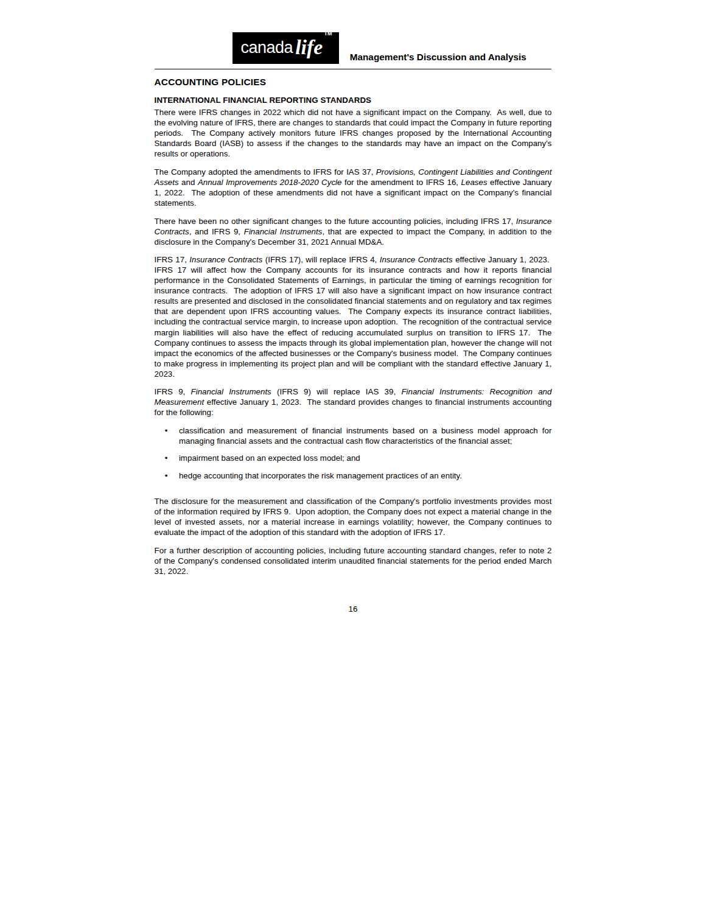canada life TM
Management's Discussion and Analysis
ACCOUNTING POLICIES
INTERNATIONAL FINANCIAL REPORTING STANDARDS
There were IFRS changes in 2022 which did not have a significant impact on the Company. As well, due to the evolving nature of IFRS, there are changes to standards that could impact the Company in future reporting periods. The Company actively monitors future IFRS changes proposed by the International Accounting Standards Board (IASB) to assess if the changes to the standards may have an impact on the Company's results or operations.
The Company adopted the amendments to IFRS for IAS 37, Provisions, Contingent Liabilities and Contingent Assets and Annual Improvements 2018-2020 Cycle for the amendment to IFRS 16, Leases effective January 1, 2022. The adoption of these amendments did not have a significant impact on the Company’s financial statements.
There have been no other significant changes to the future accounting policies, including IFRS 17, Insurance Contracts, and IFRS 9, Financial Instruments, that are expected to impact the Company, in addition to the disclosure in the Company's December 31, 2021 Annual MD&A.
IFRS 17, Insurance Contracts (IFRS 17), will replace IFRS 4, Insurance Contracts effective January 1, 2023. IFRS 17 will affect how the Company accounts for its insurance contracts and how it reports financial performance in the Consolidated Statements of Earnings, in particular the timing of earnings recognition for insurance contracts. The adoption of IFRS 17 will also have a significant impact on how insurance contract results are presented and disclosed in the consolidated financial statements and on regulatory and tax regimes that are dependent upon IFRS accounting values. The Company expects its insurance contract liabilities, including the contractual service margin, to increase upon adoption. The recognition of the contractual service margin liabilities will also have the effect of reducing accumulated surplus on transition to IFRS 17. The Company continues to assess the impacts through its global implementation plan, however the change will not impact the economics of the affected businesses or the Company's business model. The Company continues to make progress in implementing its project plan and will be compliant with the standard effective January 1, 2023.
IFRS 9, Financial Instruments (IFRS 9) will replace IAS 39, Financial Instruments: Recognition and Measurement effective January 1, 2023. The standard provides changes to financial instruments accounting for the following:
classification and measurement of financial instruments based on a business model approach for managing financial assets and the contractual cash flow characteristics of the financial asset;
impairment based on an expected loss model; and
hedge accounting that incorporates the risk management practices of an entity.
The disclosure for the measurement and classification of the Company's portfolio investments provides most of the information required by IFRS 9. Upon adoption, the Company does not expect a material change in the level of invested assets, nor a material increase in earnings volatility; however, the Company continues to evaluate the impact of the adoption of this standard with the adoption of IFRS 17.
For a further description of accounting policies, including future accounting standard changes, refer to note 2 of the Company's condensed consolidated interim unaudited financial statements for the period ended March 31, 2022.
16